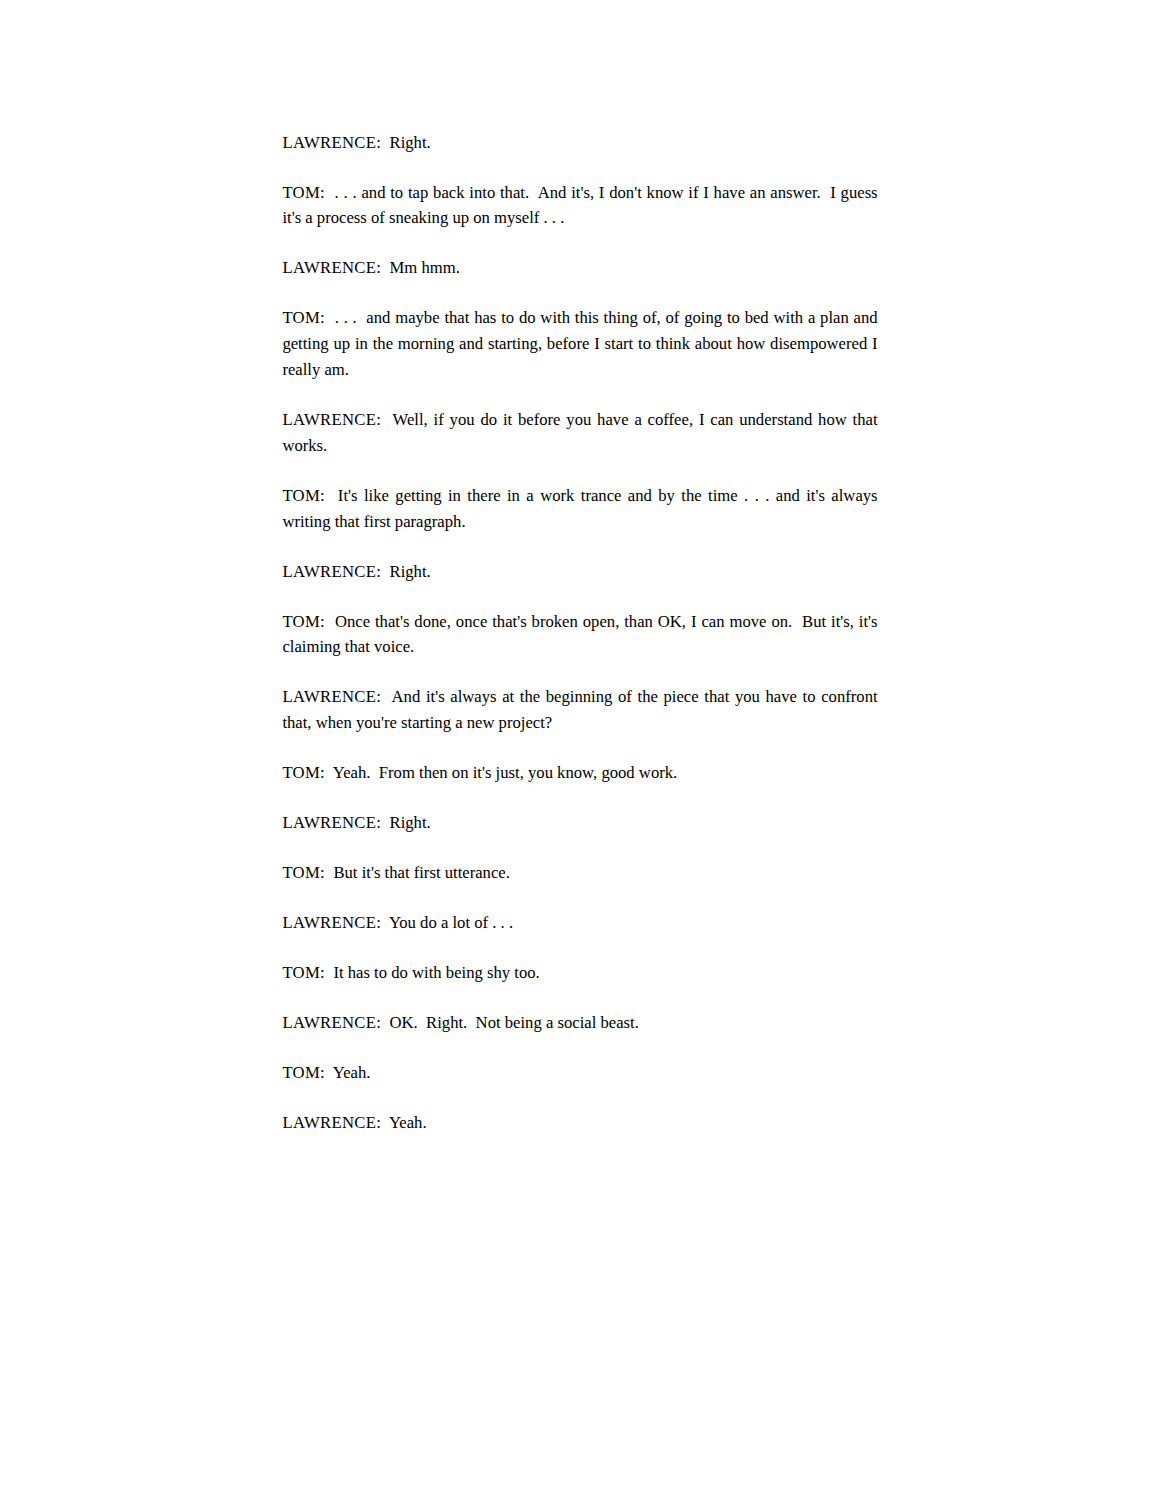LAWRENCE: Right.
TOM: . . . and to tap back into that. And it's, I don't know if I have an answer. I guess it's a process of sneaking up on myself . . .
LAWRENCE: Mm hmm.
TOM: . . . and maybe that has to do with this thing of, of going to bed with a plan and getting up in the morning and starting, before I start to think about how disempowered I really am.
LAWRENCE: Well, if you do it before you have a coffee, I can understand how that works.
TOM: It's like getting in there in a work trance and by the time . . . and it's always writing that first paragraph.
LAWRENCE: Right.
TOM: Once that's done, once that's broken open, than OK, I can move on. But it's, it's claiming that voice.
LAWRENCE: And it's always at the beginning of the piece that you have to confront that, when you're starting a new project?
TOM: Yeah. From then on it's just, you know, good work.
LAWRENCE: Right.
TOM: But it's that first utterance.
LAWRENCE: You do a lot of . . .
TOM: It has to do with being shy too.
LAWRENCE: OK. Right. Not being a social beast.
TOM: Yeah.
LAWRENCE: Yeah.